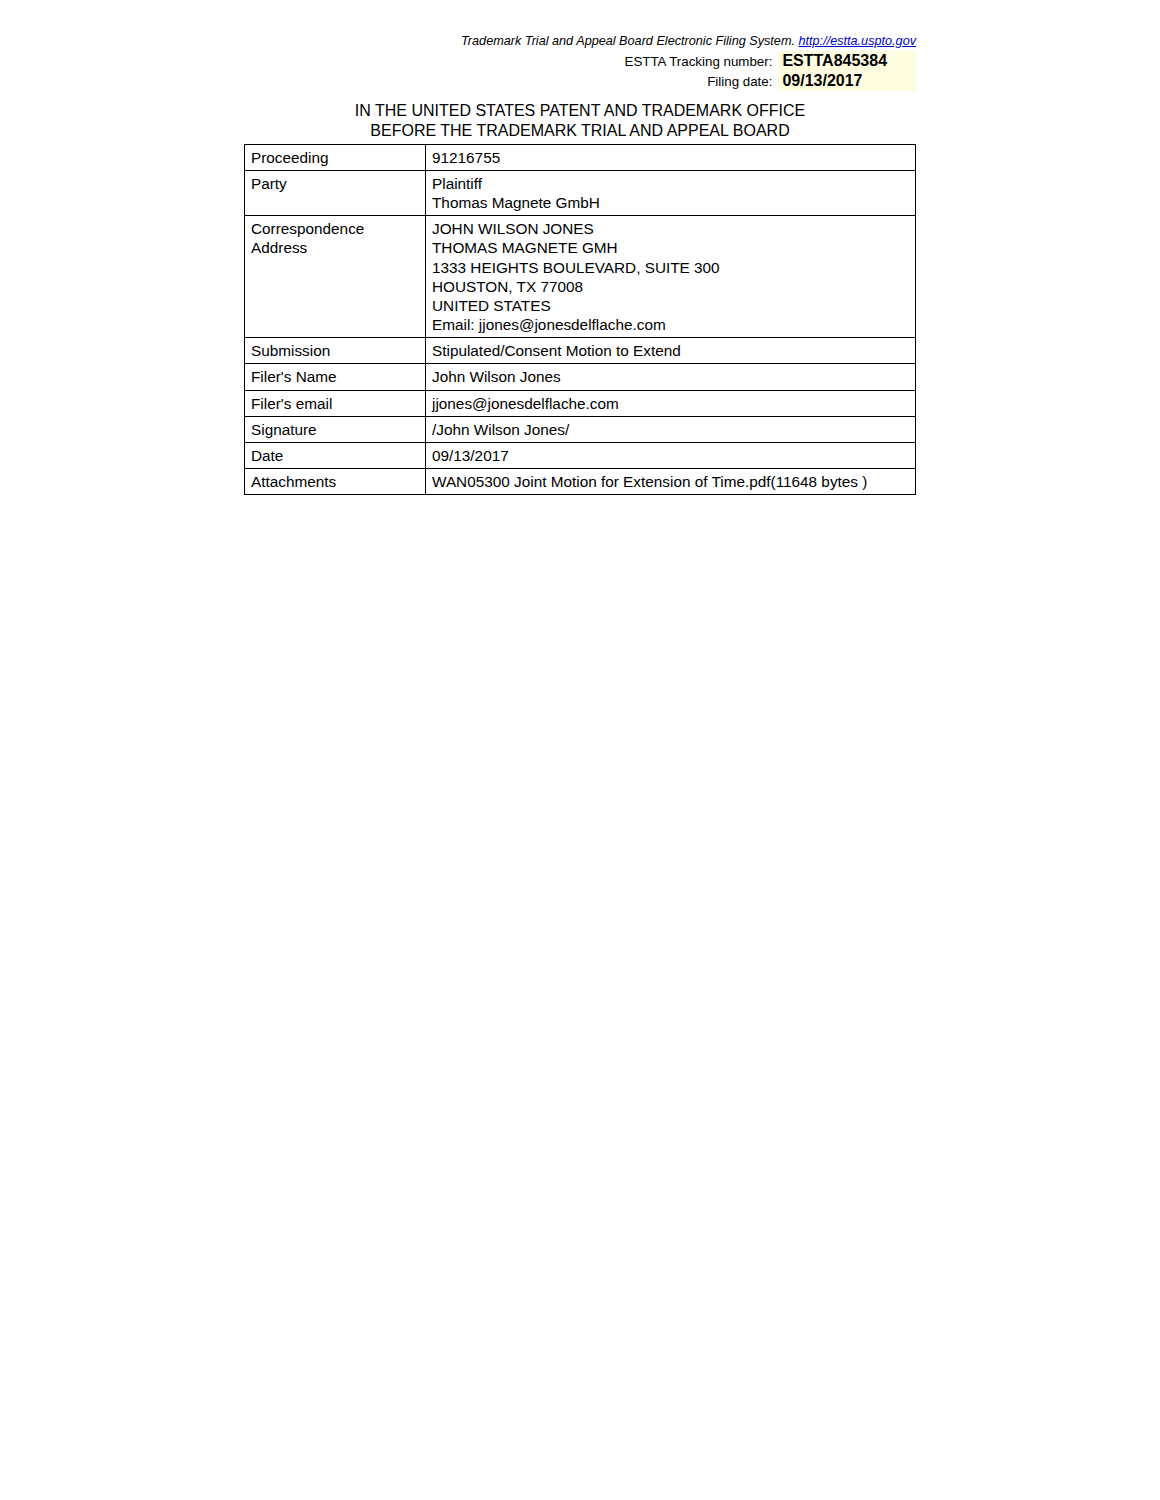Trademark Trial and Appeal Board Electronic Filing System. http://estta.uspto.gov
ESTTA Tracking number: ESTTA845384
Filing date: 09/13/2017
IN THE UNITED STATES PATENT AND TRADEMARK OFFICE
BEFORE THE TRADEMARK TRIAL AND APPEAL BOARD
| Proceeding | 91216755 |
| Party | Plaintiff Thomas Magnete GmbH |
| Correspondence Address | JOHN WILSON JONES THOMAS MAGNETE GMH 1333 HEIGHTS BOULEVARD, SUITE 300 HOUSTON, TX 77008 UNITED STATES Email: jjones@jonesdelflache.com |
| Submission | Stipulated/Consent Motion to Extend |
| Filer's Name | John Wilson Jones |
| Filer's email | jjones@jonesdelflache.com |
| Signature | /John Wilson Jones/ |
| Date | 09/13/2017 |
| Attachments | WAN05300 Joint Motion for Extension of Time.pdf(11648 bytes ) |